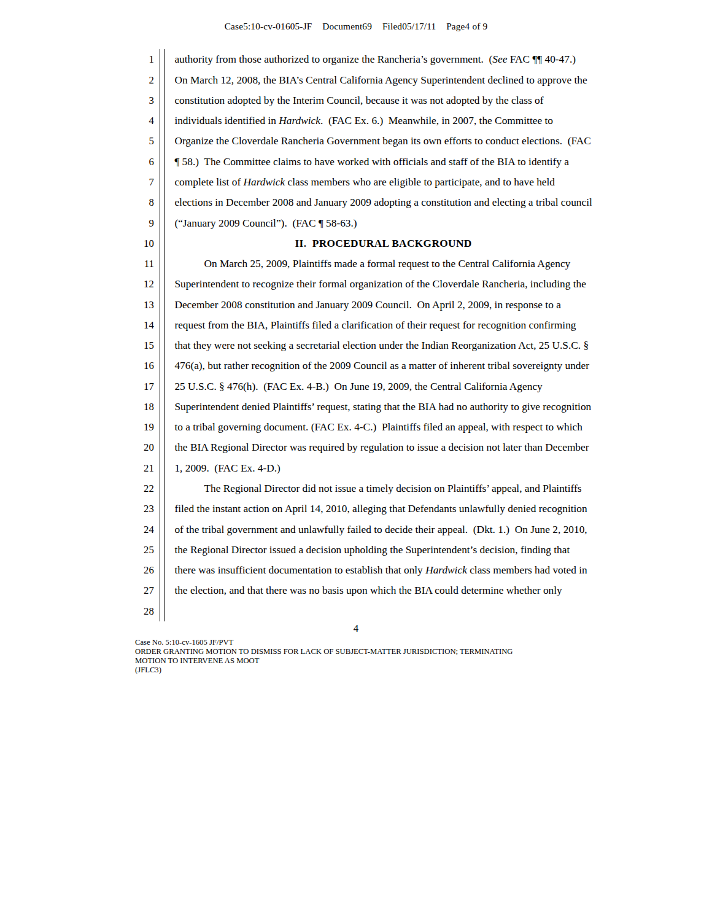Case5:10-cv-01605-JF Document69 Filed05/17/11 Page4 of 9
1
2
3
4
5
6
7
8
9
10
11
12
13
14
15
16
17
18
19
20
21
22
23
24
25
26
27
28
authority from those authorized to organize the Rancheria’s government. (See FAC ¶¶ 40-47.)
On March 12, 2008, the BIA’s Central California Agency Superintendent declined to approve the
constitution adopted by the Interim Council, because it was not adopted by the class of
individuals identified in Hardwick. (FAC Ex. 6.) Meanwhile, in 2007, the Committee to
Organize the Cloverdale Rancheria Government began its own efforts to conduct elections. (FAC
¶ 58.) The Committee claims to have worked with officials and staff of the BIA to identify a
complete list of Hardwick class members who are eligible to participate, and to have held
elections in December 2008 and January 2009 adopting a constitution and electing a tribal council
(“January 2009 Council”). (FAC ¶ 58-63.)
II. PROCEDURAL BACKGROUND
On March 25, 2009, Plaintiffs made a formal request to the Central California Agency
Superintendent to recognize their formal organization of the Cloverdale Rancheria, including the
December 2008 constitution and January 2009 Council. On April 2, 2009, in response to a
request from the BIA, Plaintiffs filed a clarification of their request for recognition confirming
that they were not seeking a secretarial election under the Indian Reorganization Act, 25 U.S.C. §
476(a), but rather recognition of the 2009 Council as a matter of inherent tribal sovereignty under
25 U.S.C. § 476(h). (FAC Ex. 4-B.) On June 19, 2009, the Central California Agency
Superintendent denied Plaintiffs’ request, stating that the BIA had no authority to give recognition
to a tribal governing document. (FAC Ex. 4-C.) Plaintiffs filed an appeal, with respect to which
the BIA Regional Director was required by regulation to issue a decision not later than December
1, 2009. (FAC Ex. 4-D.)
The Regional Director did not issue a timely decision on Plaintiffs’ appeal, and Plaintiffs
filed the instant action on April 14, 2010, alleging that Defendants unlawfully denied recognition
of the tribal government and unlawfully failed to decide their appeal. (Dkt. 1.) On June 2, 2010,
the Regional Director issued a decision upholding the Superintendent’s decision, finding that
there was insufficient documentation to establish that only Hardwick class members had voted in
the election, and that there was no basis upon which the BIA could determine whether only
4
Case No. 5:10-cv-1605 JF/PVT
ORDER GRANTING MOTION TO DISMISS FOR LACK OF SUBJECT-MATTER JURISDICTION; TERMINATING
MOTION TO INTERVENE AS MOOT
(JFLC3)